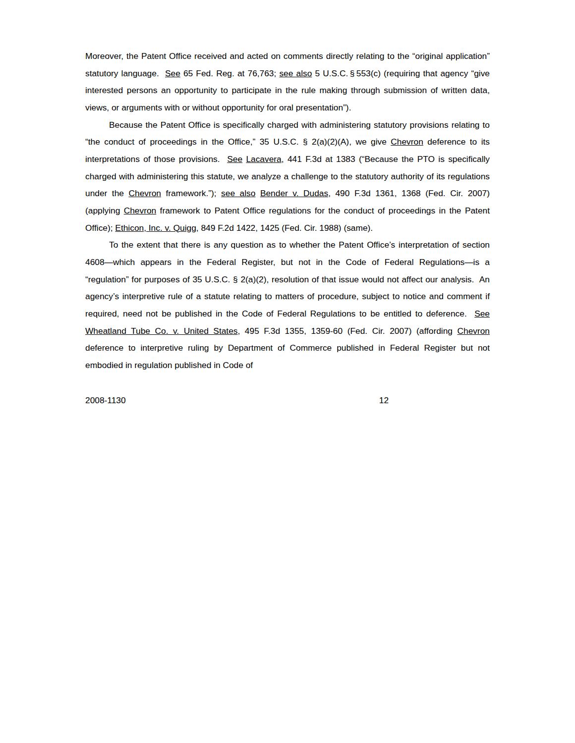Moreover, the Patent Office received and acted on comments directly relating to the “original application” statutory language. See 65 Fed. Reg. at 76,763; see also 5 U.S.C. § 553(c) (requiring that agency “give interested persons an opportunity to participate in the rule making through submission of written data, views, or arguments with or without opportunity for oral presentation”).
Because the Patent Office is specifically charged with administering statutory provisions relating to “the conduct of proceedings in the Office,” 35 U.S.C. § 2(a)(2)(A), we give Chevron deference to its interpretations of those provisions. See Lacavera, 441 F.3d at 1383 (“Because the PTO is specifically charged with administering this statute, we analyze a challenge to the statutory authority of its regulations under the Chevron framework.”); see also Bender v. Dudas, 490 F.3d 1361, 1368 (Fed. Cir. 2007) (applying Chevron framework to Patent Office regulations for the conduct of proceedings in the Patent Office); Ethicon, Inc. v. Quigg, 849 F.2d 1422, 1425 (Fed. Cir. 1988) (same).
To the extent that there is any question as to whether the Patent Office’s interpretation of section 4608—which appears in the Federal Register, but not in the Code of Federal Regulations—is a “regulation” for purposes of 35 U.S.C. § 2(a)(2), resolution of that issue would not affect our analysis. An agency’s interpretive rule of a statute relating to matters of procedure, subject to notice and comment if required, need not be published in the Code of Federal Regulations to be entitled to deference. See Wheatland Tube Co. v. United States, 495 F.3d 1355, 1359-60 (Fed. Cir. 2007) (affording Chevron deference to interpretive ruling by Department of Commerce published in Federal Register but not embodied in regulation published in Code of
2008-1130 12